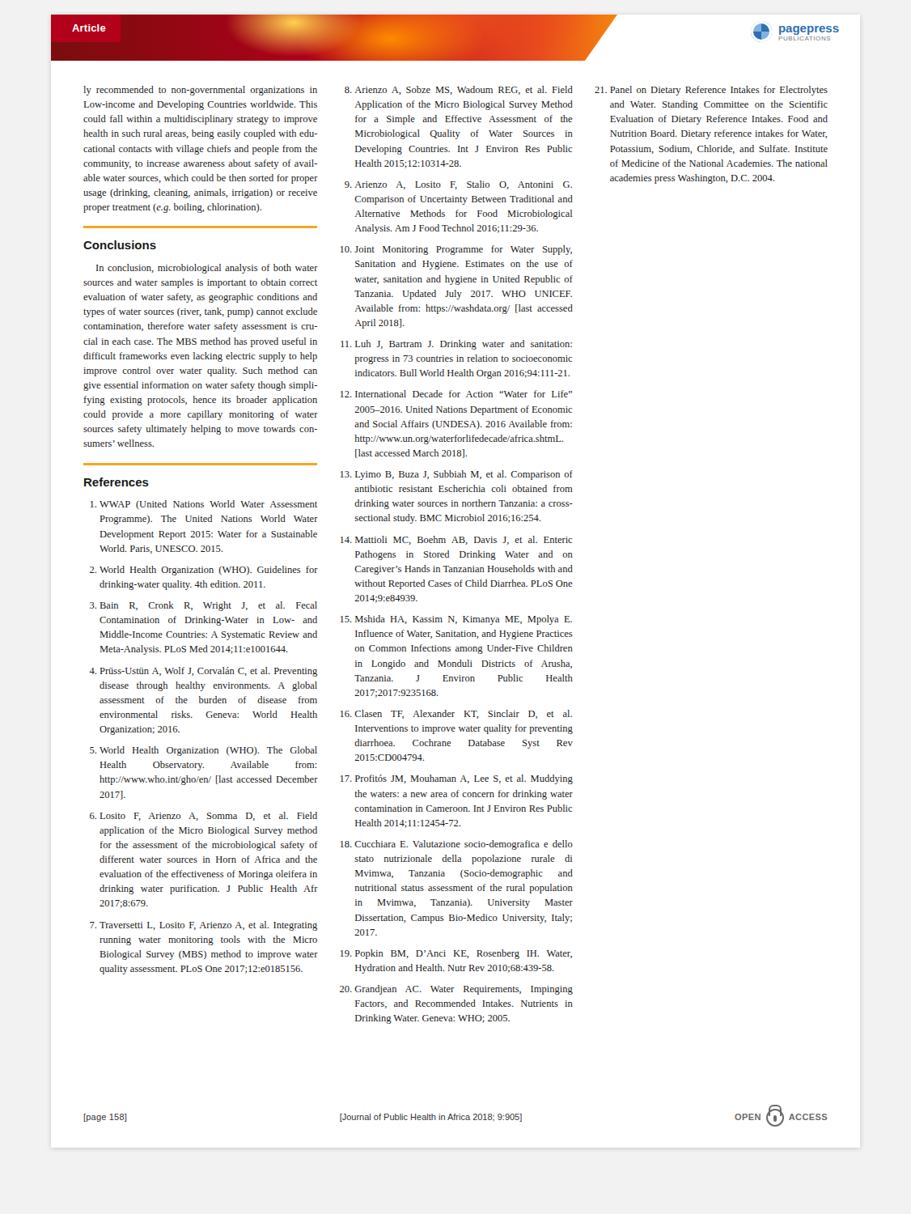Article
pagepressPUBLICATIONS
ly recommended to non-governmental organizations in Low-income and Developing Countries worldwide. This could fall within a multidisciplinary strategy to improve health in such rural areas, being easily coupled with educational contacts with village chiefs and people from the community, to increase awareness about safety of available water sources, which could be then sorted for proper usage (drinking, cleaning, animals, irrigation) or receive proper treatment (e.g. boiling, chlorination).
Conclusions
In conclusion, microbiological analysis of both water sources and water samples is important to obtain correct evaluation of water safety, as geographic conditions and types of water sources (river, tank, pump) cannot exclude contamination, therefore water safety assessment is crucial in each case. The MBS method has proved useful in difficult frameworks even lacking electric supply to help improve control over water quality. Such method can give essential information on water safety though simplifying existing protocols, hence its broader application could provide a more capillary monitoring of water sources safety ultimately helping to move towards consumers’ wellness.
References
WWAP (United Nations World Water Assessment Programme). The United Nations World Water Development Report 2015: Water for a Sustainable World. Paris, UNESCO. 2015.
World Health Organization (WHO). Guidelines for drinking-water quality. 4th edition. 2011.
Bain R, Cronk R, Wright J, et al. Fecal Contamination of Drinking-Water in Low- and Middle-Income Countries: A Systematic Review and Meta-Analysis. PLoS Med 2014;11:e1001644.
Prüss-Ustün A, Wolf J, Corvalán C, et al. Preventing disease through healthy environments. A global assessment of the burden of disease from environmental risks. Geneva: World Health Organization; 2016.
World Health Organization (WHO). The Global Health Observatory. Available from: http://www.who.int/gho/en/ [last accessed December 2017].
Losito F, Arienzo A, Somma D, et al. Field application of the Micro Biological Survey method for the assessment of the microbiological safety of different water sources in Horn of Africa and the evaluation of the effectiveness of Moringa oleifera in drinking water purification. J Public Health Afr 2017;8:679.
Traversetti L, Losito F, Arienzo A, et al. Integrating running water monitoring tools with the Micro Biological Survey (MBS) method to improve water quality assessment. PLoS One 2017;12:e0185156.
Arienzo A, Sobze MS, Wadoum REG, et al. Field Application of the Micro Biological Survey Method for a Simple and Effective Assessment of the Microbiological Quality of Water Sources in Developing Countries. Int J Environ Res Public Health 2015;12:10314-28.
Arienzo A, Losito F, Stalio O, Antonini G. Comparison of Uncertainty Between Traditional and Alternative Methods for Food Microbiological Analysis. Am J Food Technol 2016;11:29-36.
Joint Monitoring Programme for Water Supply, Sanitation and Hygiene. Estimates on the use of water, sanitation and hygiene in United Republic of Tanzania. Updated July 2017. WHO UNICEF. Available from: https://washdata.org/ [last accessed April 2018].
Luh J, Bartram J. Drinking water and sanitation: progress in 73 countries in relation to socioeconomic indicators. Bull World Health Organ 2016;94:111-21.
International Decade for Action “Water for Life” 2005–2016. United Nations Department of Economic and Social Affairs (UNDESA). 2016 Available from: http://www.un.org/waterforlifedecade/africa.shtmL. [last accessed March 2018].
Lyimo B, Buza J, Subbiah M, et al. Comparison of antibiotic resistant Escherichia coli obtained from drinking water sources in northern Tanzania: a cross-sectional study. BMC Microbiol 2016;16:254.
Mattioli MC, Boehm AB, Davis J, et al. Enteric Pathogens in Stored Drinking Water and on Caregiver’s Hands in Tanzanian Households with and without Reported Cases of Child Diarrhea. PLoS One 2014;9:e84939.
Mshida HA, Kassim N, Kimanya ME, Mpolya E. Influence of Water, Sanitation, and Hygiene Practices on Common Infections among Under-Five Children in Longido and Monduli Districts of Arusha, Tanzania. J Environ Public Health 2017;2017:9235168.
Clasen TF, Alexander KT, Sinclair D, et al. Interventions to improve water quality for preventing diarrhoea. Cochrane Database Syst Rev 2015:CD004794.
Profitós JM, Mouhaman A, Lee S, et al. Muddying the waters: a new area of concern for drinking water contamination in Cameroon. Int J Environ Res Public Health 2014;11:12454-72.
Cucchiara E. Valutazione socio-demografica e dello stato nutrizionale della popolazione rurale di Mvimwa, Tanzania (Socio-demographic and nutritional status assessment of the rural population in Mvimwa, Tanzania). University Master Dissertation, Campus Bio-Medico University, Italy; 2017.
Popkin BM, D’Anci KE, Rosenberg IH. Water, Hydration and Health. Nutr Rev 2010;68:439-58.
Grandjean AC. Water Requirements, Impinging Factors, and Recommended Intakes. Nutrients in Drinking Water. Geneva: WHO; 2005.
Panel on Dietary Reference Intakes for Electrolytes and Water. Standing Committee on the Scientific Evaluation of Dietary Reference Intakes. Food and Nutrition Board. Dietary reference intakes for Water, Potassium, Sodium, Chloride, and Sulfate. Institute of Medicine of the National Academies. The national academies press Washington, D.C. 2004.
[page 158]
[Journal of Public Health in Africa 2018; 9:905]
OPEN ACCESS